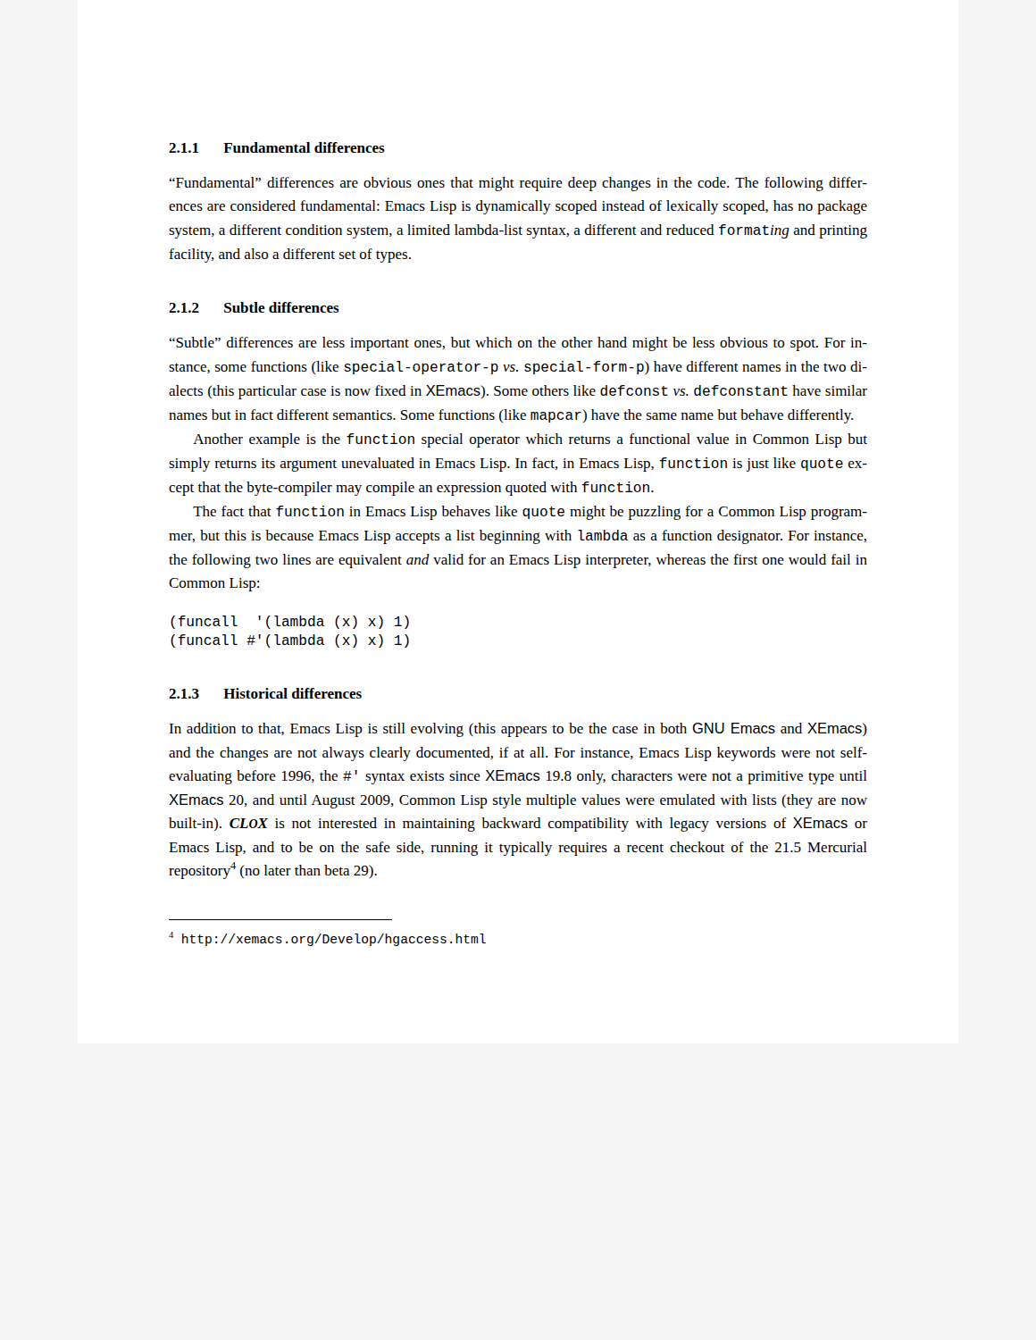2.1.1 Fundamental differences
“Fundamental” differences are obvious ones that might require deep changes in the code. The following differences are considered fundamental: Emacs Lisp is dynamically scoped instead of lexically scoped, has no package system, a different condition system, a limited lambda-list syntax, a different and reduced formating and printing facility, and also a different set of types.
2.1.2 Subtle differences
“Subtle” differences are less important ones, but which on the other hand might be less obvious to spot. For instance, some functions (like special-operator-p vs. special-form-p) have different names in the two dialects (this particular case is now fixed in XEmacs). Some others like defconst vs. defconstant have similar names but in fact different semantics. Some functions (like mapcar) have the same name but behave differently.
Another example is the function special operator which returns a functional value in Common Lisp but simply returns its argument unevaluated in Emacs Lisp. In fact, in Emacs Lisp, function is just like quote except that the byte-compiler may compile an expression quoted with function.
The fact that function in Emacs Lisp behaves like quote might be puzzling for a Common Lisp programmer, but this is because Emacs Lisp accepts a list beginning with lambda as a function designator. For instance, the following two lines are equivalent and valid for an Emacs Lisp interpreter, whereas the first one would fail in Common Lisp:
(funcall  '(lambda (x) x) 1)
(funcall #'(lambda (x) x) 1)
2.1.3 Historical differences
In addition to that, Emacs Lisp is still evolving (this appears to be the case in both GNU Emacs and XEmacs) and the changes are not always clearly documented, if at all. For instance, Emacs Lisp keywords were not self-evaluating before 1996, the #' syntax exists since XEmacs 19.8 only, characters were not a primitive type until XEmacs 20, and until August 2009, Common Lisp style multiple values were emulated with lists (they are now built-in). CLOX is not interested in maintaining backward compatibility with legacy versions of XEmacs or Emacs Lisp, and to be on the safe side, running it typically requires a recent checkout of the 21.5 Mercurial repository4 (no later than beta 29).
4 http://xemacs.org/Develop/hgaccess.html